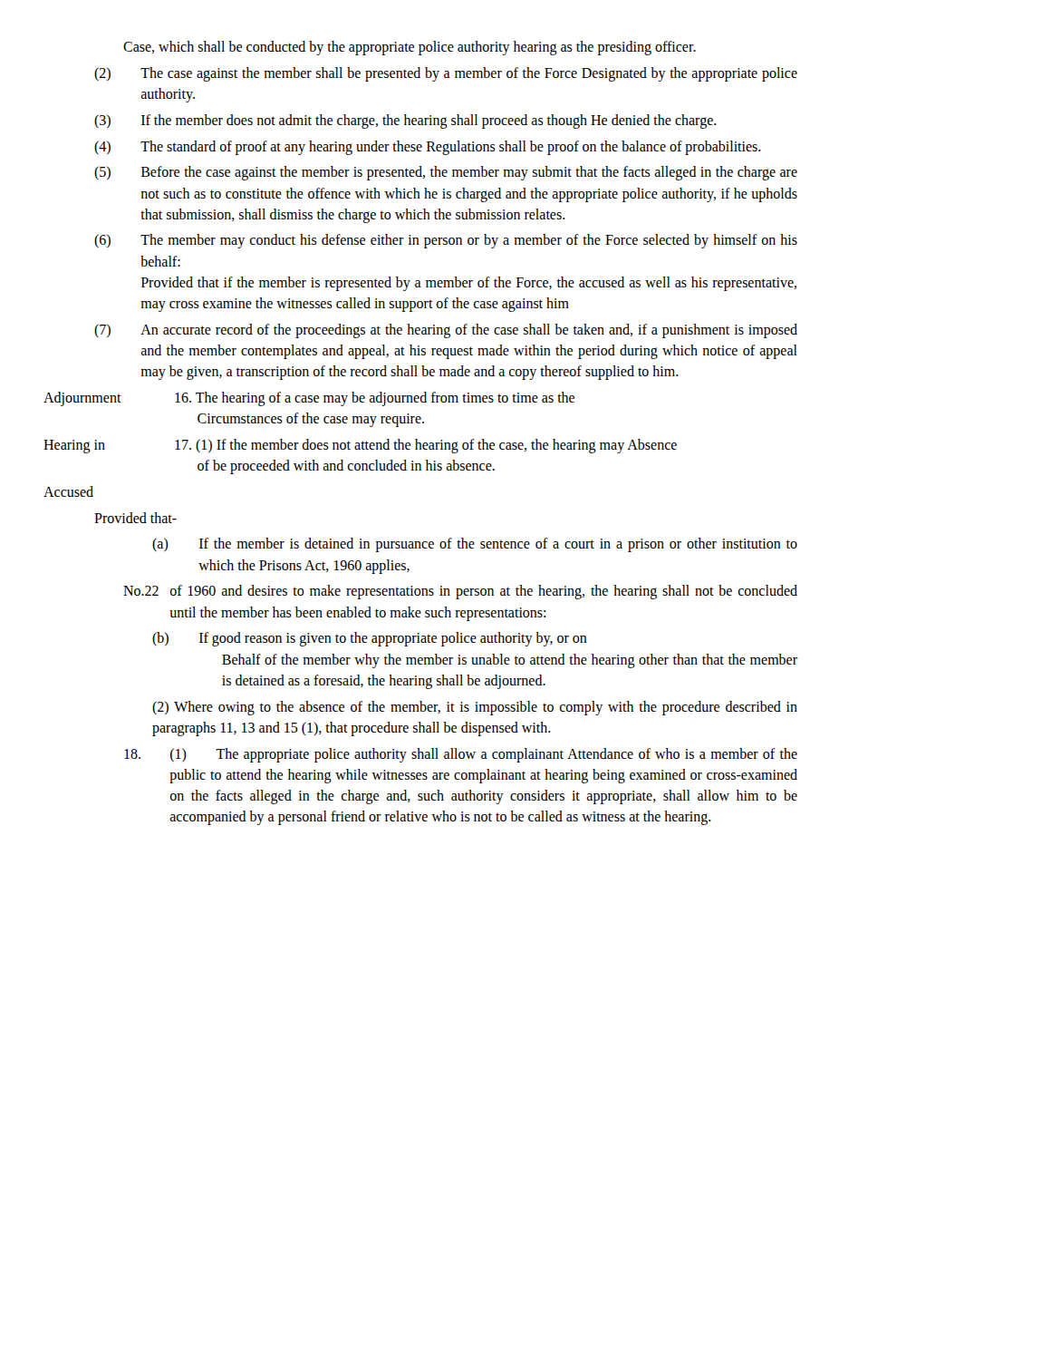Case, which shall be conducted by the appropriate police authority hearing as the presiding officer.
(2) The case against the member shall be presented by a member of the Force Designated by the appropriate police authority.
(3) If the member does not admit the charge, the hearing shall proceed as though He denied the charge.
(4) The standard of proof at any hearing under these Regulations shall be proof on the balance of probabilities.
(5) Before the case against the member is presented, the member may submit that the facts alleged in the charge are not such as to constitute the offence with which he is charged and the appropriate police authority, if he upholds that submission, shall dismiss the charge to which the submission relates.
(6) The member may conduct his defense either in person or by a member of the Force selected by himself on his behalf:
Provided that if the member is represented by a member of the Force, the accused as well as his representative, may cross examine the witnesses called in support of the case against him
(7) An accurate record of the proceedings at the hearing of the case shall be taken and, if a punishment is imposed and the member contemplates and appeal, at his request made within the period during which notice of appeal may be given, a transcription of the record shall be made and a copy thereof supplied to him.
Adjournment
16. The hearing of a case may be adjourned from times to time as the
Circumstances of the case may require.
Hearing in
17. (1) If the member does not attend the hearing of the case, the hearing may Absence
of be proceeded with and concluded in his absence.
Accused
Provided that-
(a) If the member is detained in pursuance of the sentence of a court in a prison or other institution to which the Prisons Act, 1960 applies,
No.22 of 1960 and desires to make representations in person at the hearing, the hearing shall not be concluded until the member has been enabled to make such representations:
(b) If good reason is given to the appropriate police authority by, or on
Behalf of the member why the member is unable to attend the hearing other than that the member is detained as a foresaid, the hearing shall be adjourned.
(2) Where owing to the absence of the member, it is impossible to comply with the procedure described in paragraphs 11, 13 and 15 (1), that procedure shall be dispensed with.
18. (1) The appropriate police authority shall allow a complainant Attendance of who is a member of the public to attend the hearing while witnesses are complainant at hearing being examined or cross-examined on the facts alleged in the charge and, such authority considers it appropriate, shall allow him to be accompanied by a personal friend or relative who is not to be called as witness at the hearing.